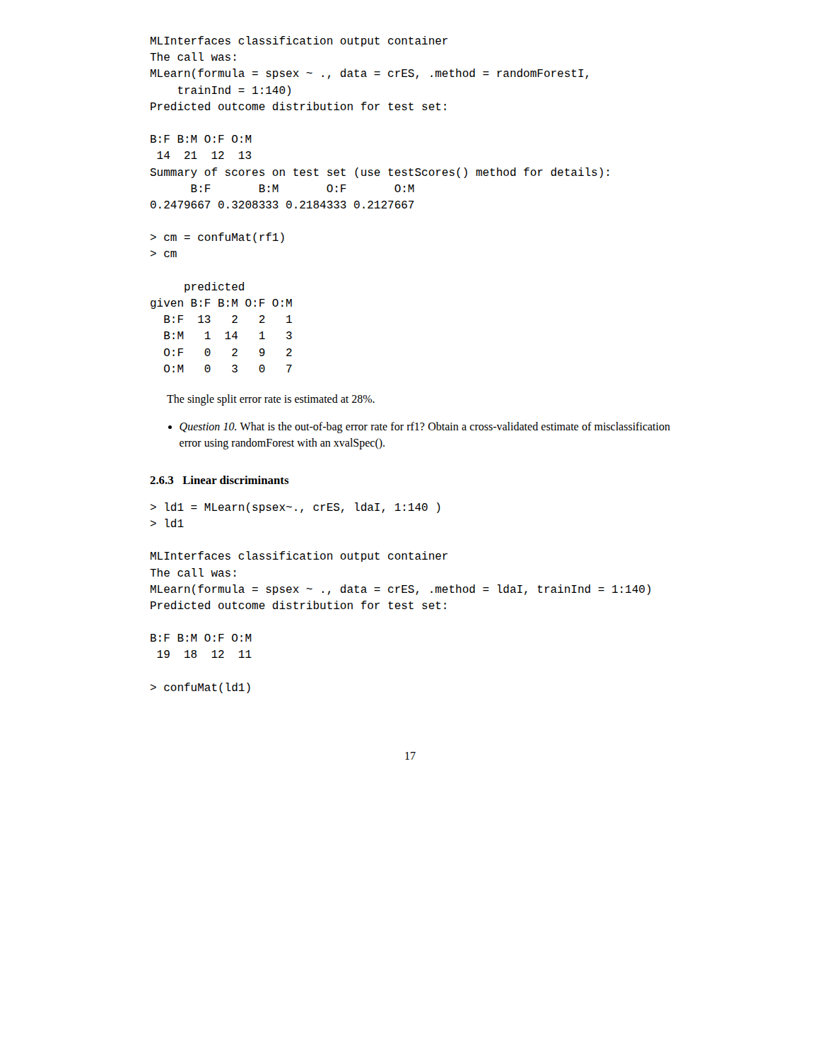MLInterfaces classification output container
The call was:
MLearn(formula = spsex ~ ., data = crES, .method = randomForestI,
    trainInd = 1:140)
Predicted outcome distribution for test set:

B:F B:M O:F O:M
 14  21  12  13
Summary of scores on test set (use testScores() method for details):
      B:F       B:M       O:F       O:M
0.2479667 0.3208333 0.2184333 0.2127667

> cm = confuMat(rf1)
> cm

     predicted
given B:F B:M O:F O:M
  B:F  13   2   2   1
  B:M   1  14   1   3
  O:F   0   2   9   2
  O:M   0   3   0   7
The single split error rate is estimated at 28%.
Question 10. What is the out-of-bag error rate for rf1? Obtain a cross-validated estimate of misclassification error using randomForest with an xvalSpec().
2.6.3 Linear discriminants
> ld1 = MLearn(spsex~., crES, ldaI, 1:140 )
> ld1

MLInterfaces classification output container
The call was:
MLearn(formula = spsex ~ ., data = crES, .method = ldaI, trainInd = 1:140)
Predicted outcome distribution for test set:

B:F B:M O:F O:M
 19  18  12  11

> confuMat(ld1)
17